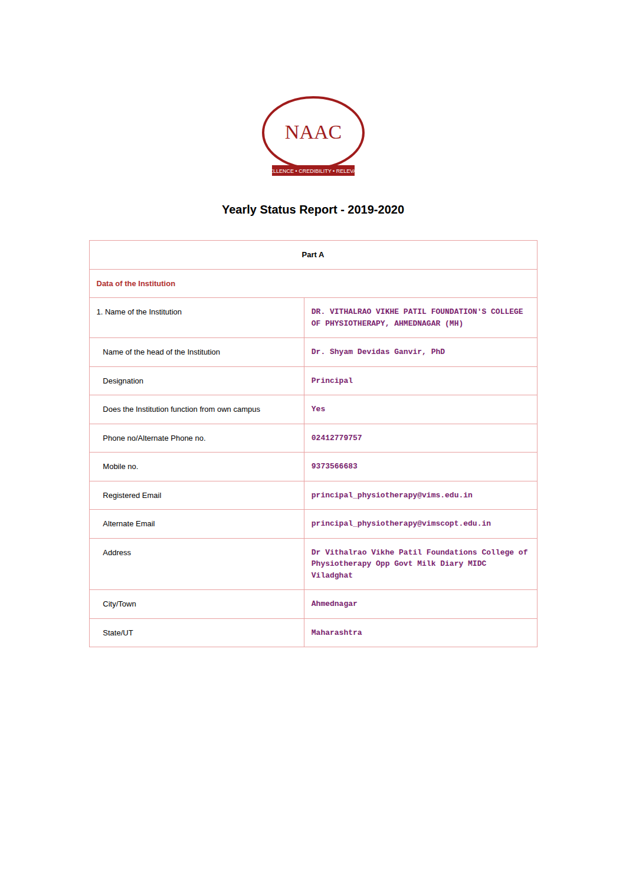Yearly Status Report - 2019-2020
| Part A |
| Data of the Institution |
| 1. Name of the Institution | DR. VITHALRAO VIKHE PATIL FOUNDATION'S COLLEGE OF PHYSIOTHERAPY, AHMEDNAGAR (MH) |
| Name of the head of the Institution | Dr. Shyam Devidas Ganvir, PhD |
| Designation | Principal |
| Does the Institution function from own campus | Yes |
| Phone no/Alternate Phone no. | 02412779757 |
| Mobile no. | 9373566683 |
| Registered Email | principal_physiotherapy@vims.edu.in |
| Alternate Email | principal_physiotherapy@vimscopt.edu.in |
| Address | Dr Vithalrao Vikhe Patil Foundations College of Physiotherapy Opp Govt Milk Diary MIDC Viladghat |
| City/Town | Ahmednagar |
| State/UT | Maharashtra |